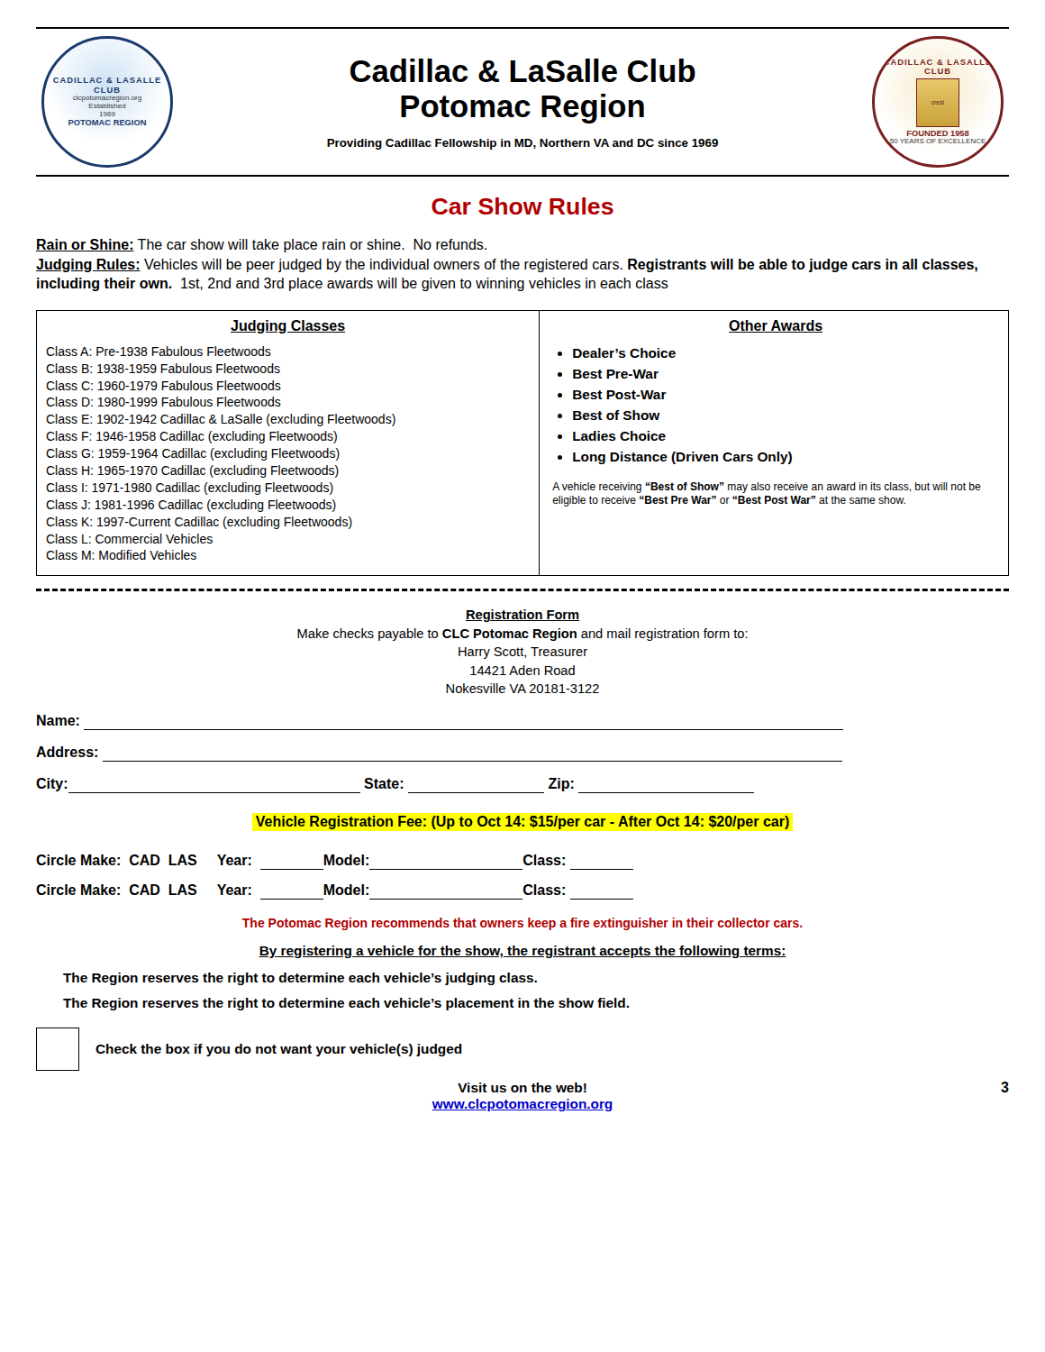CADILLAC & LASALLE CLUB
clcpotomacregion.org
Established
1969
POTOMAC REGION
Cadillac & LaSalle Club
Potomac Region
Providing Cadillac Fellowship in MD, Northern VA and DC since 1969
CADILLAC & LASALLE CLUB
crest
FOUNDED 1958
50 YEARS OF EXCELLENCE
Car Show Rules
Rain or Shine: The car show will take place rain or shine. No refunds.
Judging Rules: Vehicles will be peer judged by the individual owners of the registered cars. Registrants will be able to judge cars in all classes, including their own. 1st, 2nd and 3rd place awards will be given to winning vehicles in each class
Judging Classes
Class A: Pre-1938 Fabulous Fleetwoods
Class B: 1938-1959 Fabulous Fleetwoods
Class C: 1960-1979 Fabulous Fleetwoods
Class D: 1980-1999 Fabulous Fleetwoods
Class E: 1902-1942 Cadillac & LaSalle (excluding Fleetwoods)
Class F: 1946-1958 Cadillac (excluding Fleetwoods)
Class G: 1959-1964 Cadillac (excluding Fleetwoods)
Class H: 1965-1970 Cadillac (excluding Fleetwoods)
Class I: 1971-1980 Cadillac (excluding Fleetwoods)
Class J: 1981-1996 Cadillac (excluding Fleetwoods)
Class K: 1997-Current Cadillac (excluding Fleetwoods)
Class L: Commercial Vehicles
Class M: Modified Vehicles
Other Awards
Dealer’s Choice
Best Pre-War
Best Post-War
Best of Show
Ladies Choice
Long Distance (Driven Cars Only)
A vehicle receiving “Best of Show” may also receive an award in its class, but will not be eligible to receive “Best Pre War” or “Best Post War” at the same show.
Registration Form
Make checks payable to CLC Potomac Region and mail registration form to:
Harry Scott, Treasurer
14421 Aden Road
Nokesville VA 20181-3122
Name:
Address:
City: State: Zip:
Vehicle Registration Fee: (Up to Oct 14: $15/per car - After Oct 14: $20/per car)
Circle Make: CAD LAS Year: Model: Class:
Circle Make: CAD LAS Year: Model: Class:
The Potomac Region recommends that owners keep a fire extinguisher in their collector cars.
By registering a vehicle for the show, the registrant accepts the following terms:
The Region reserves the right to determine each vehicle’s judging class.
The Region reserves the right to determine each vehicle’s placement in the show field.
Check the box if you do not want your vehicle(s) judged
3
Visit us on the web!
www.clcpotomacregion.org